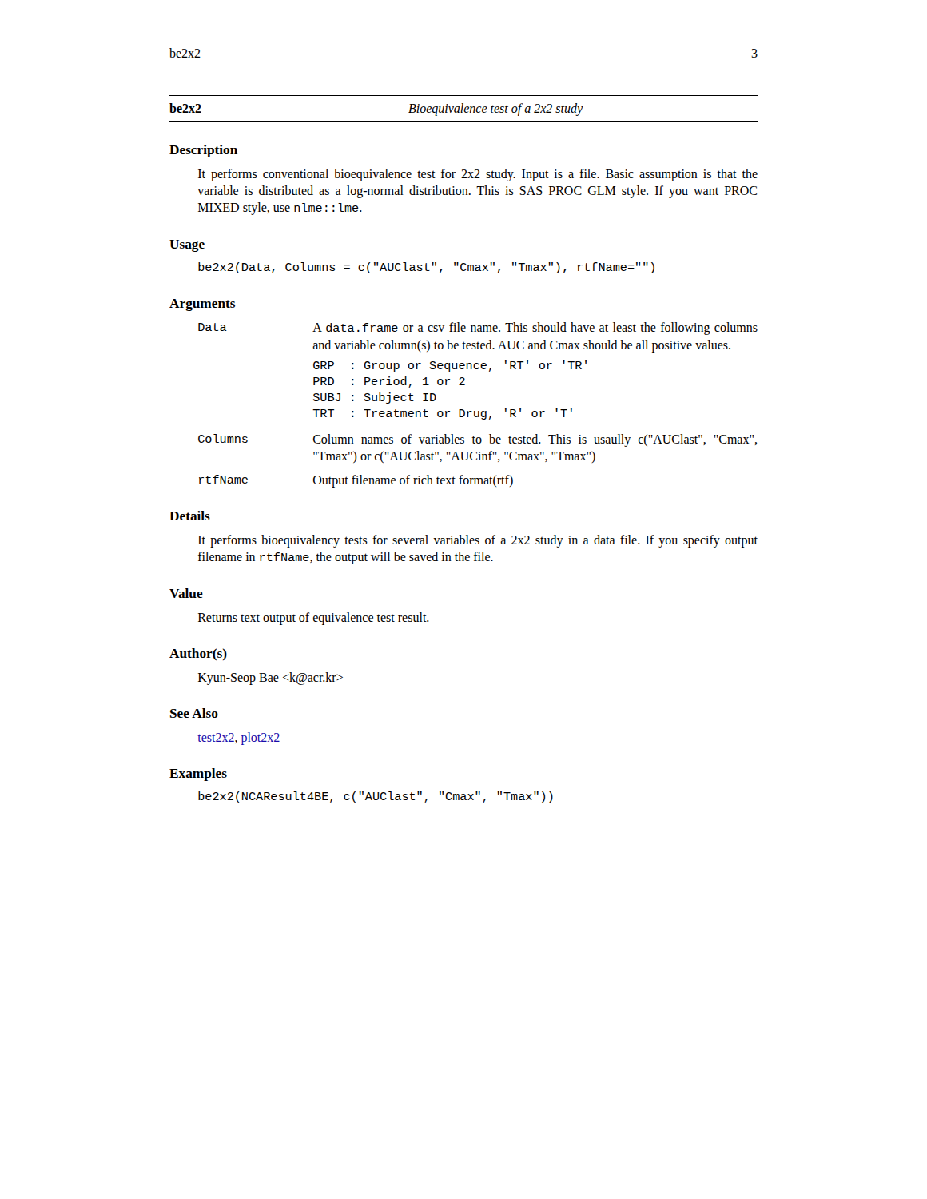be2x2 3
be2x2 Bioequivalence test of a 2x2 study
Description
It performs conventional bioequivalence test for 2x2 study. Input is a file. Basic assumption is that the variable is distributed as a log-normal distribution. This is SAS PROC GLM style. If you want PROC MIXED style, use nlme::lme.
Usage
be2x2(Data, Columns = c("AUClast", "Cmax", "Tmax"), rtfName="")
Arguments
Data
A data.frame or a csv file name. This should have at least the following columns and variable column(s) to be tested. AUC and Cmax should be all positive values.
GRP  : Group or Sequence, 'RT' or 'TR'
PRD  : Period, 1 or 2
SUBJ : Subject ID
TRT  : Treatment or Drug, 'R' or 'T'
Columns
Column names of variables to be tested. This is usaully c("AUClast", "Cmax", "Tmax") or c("AUClast", "AUCinf", "Cmax", "Tmax")
rtfName
Output filename of rich text format(rtf)
Details
It performs bioequivalency tests for several variables of a 2x2 study in a data file. If you specify output filename in rtfName, the output will be saved in the file.
Value
Returns text output of equivalence test result.
Author(s)
Kyun-Seop Bae <k@acr.kr>
See Also
test2x2, plot2x2
Examples
be2x2(NCAResult4BE, c("AUClast", "Cmax", "Tmax"))